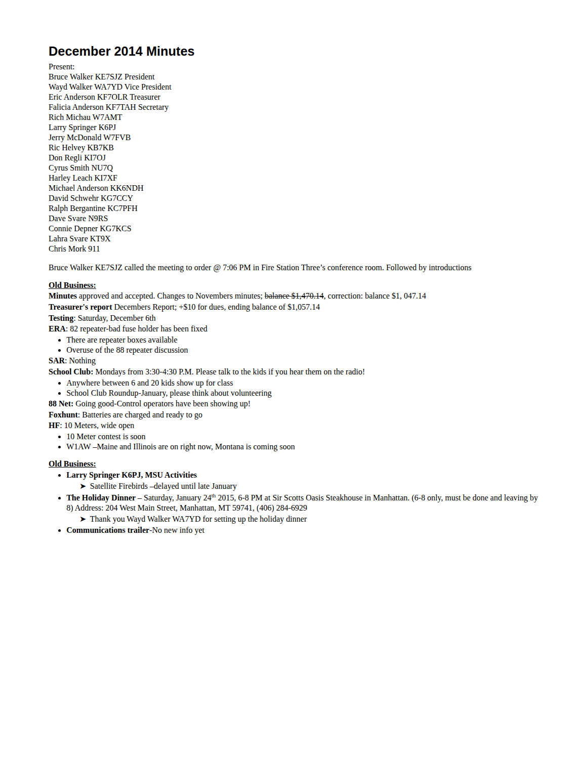December 2014 Minutes
Present:
Bruce Walker KE7SJZ President
Wayd Walker WA7YD Vice President
Eric Anderson KF7OLR Treasurer
Falicia Anderson KF7TAH Secretary
Rich Michau W7AMT
Larry Springer K6PJ
Jerry McDonald W7FVB
Ric Helvey KB7KB
Don Regli KI7OJ
Cyrus Smith NU7Q
Harley Leach KI7XF
Michael Anderson KK6NDH
David Schwehr KG7CCY
Ralph Bergantine KC7PFH
Dave Svare N9RS
Connie Depner KG7KCS
Lahra Svare KT9X
Chris Mork 911
Bruce Walker KE7SJZ called the meeting to order @ 7:06 PM in Fire Station Three’s conference room. Followed by introductions
Old Business:
Minutes approved and accepted. Changes to Novembers minutes; balance $1,470.14, correction: balance $1, 047.14
Treasurer's report Decembers Report; +$10 for dues, ending balance of $1,057.14
Testing: Saturday, December 6th
ERA: 82 repeater-bad fuse holder has been fixed
There are repeater boxes available
Overuse of the 88 repeater discussion
SAR: Nothing
School Club: Mondays from 3:30-4:30 P.M. Please talk to the kids if you hear them on the radio!
Anywhere between 6 and 20 kids show up for class
School Club Roundup-January, please think about volunteering
88 Net: Going good-Control operators have been showing up!
Foxhunt: Batteries are charged and ready to go
HF: 10 Meters, wide open
10 Meter contest is soon
W1AW –Maine and Illinois are on right now, Montana is coming soon
Old Business:
Larry Springer K6PJ, MSU Activities
Satellite Firebirds –delayed until late January
The Holiday Dinner – Saturday, January 24th 2015, 6-8 PM at Sir Scotts Oasis Steakhouse in Manhattan. (6-8 only, must be done and leaving by 8) Address: 204 West Main Street, Manhattan, MT 59741, (406) 284-6929
Thank you Wayd Walker WA7YD for setting up the holiday dinner
Communications trailer-No new info yet